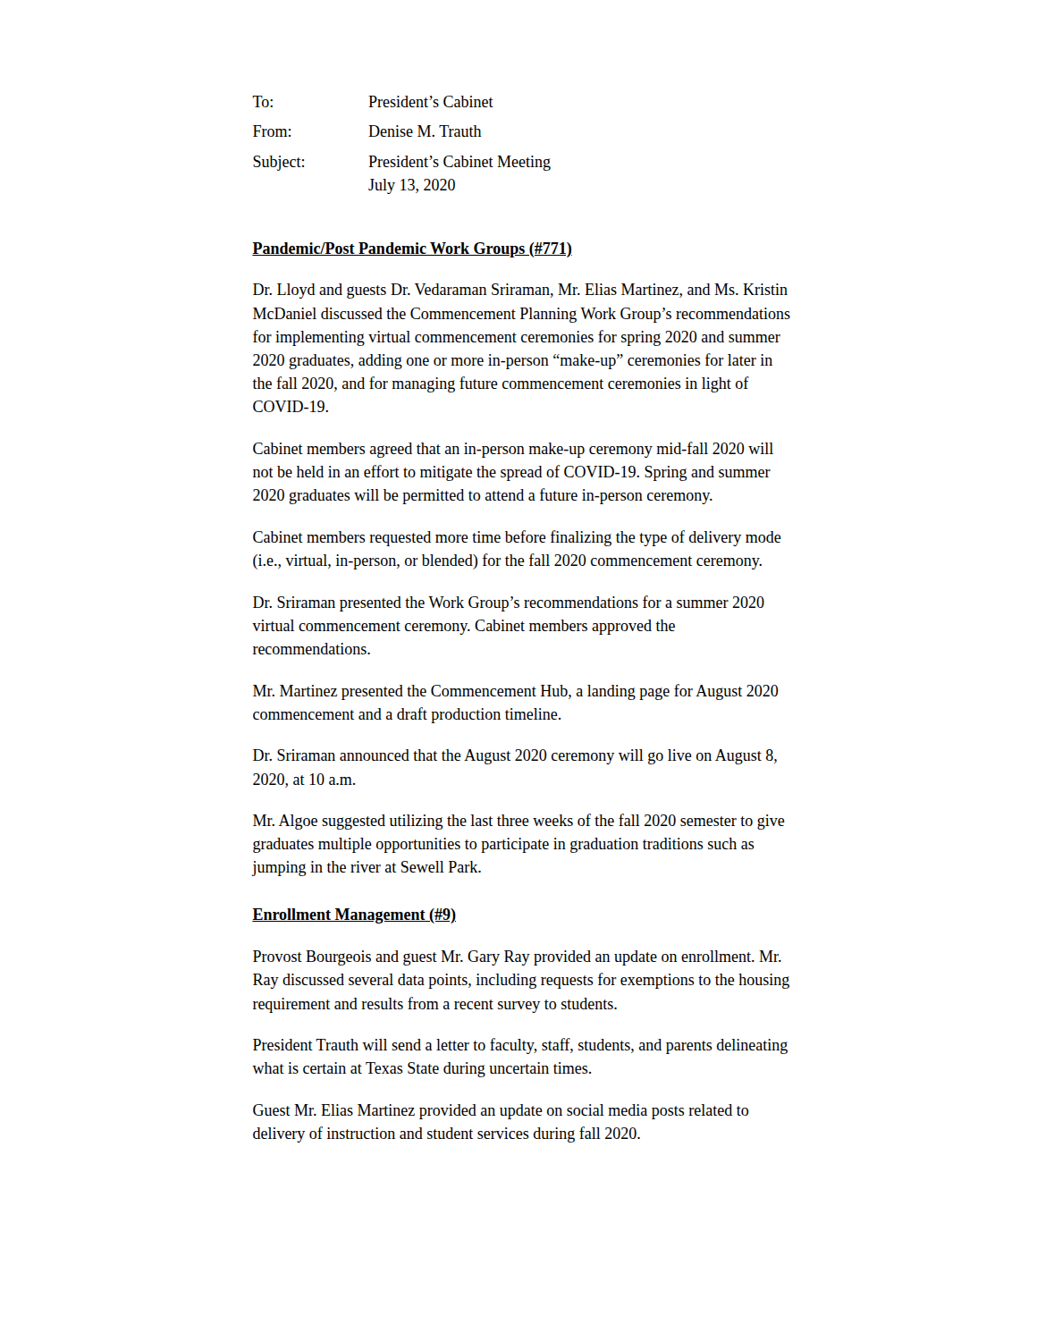| To: | President’s Cabinet |
| From: | Denise M. Trauth |
| Subject: | President’s Cabinet Meeting July 13, 2020 |
Pandemic/Post Pandemic Work Groups (#771)
Dr. Lloyd and guests Dr. Vedaraman Sriraman, Mr. Elias Martinez, and Ms. Kristin McDaniel discussed the Commencement Planning Work Group’s recommendations for implementing virtual commencement ceremonies for spring 2020 and summer 2020 graduates, adding one or more in-person “make-up” ceremonies for later in the fall 2020, and for managing future commencement ceremonies in light of COVID-19.
Cabinet members agreed that an in-person make-up ceremony mid-fall 2020 will not be held in an effort to mitigate the spread of COVID-19. Spring and summer 2020 graduates will be permitted to attend a future in-person ceremony.
Cabinet members requested more time before finalizing the type of delivery mode (i.e., virtual, in-person, or blended) for the fall 2020 commencement ceremony.
Dr. Sriraman presented the Work Group’s recommendations for a summer 2020 virtual commencement ceremony. Cabinet members approved the recommendations.
Mr. Martinez presented the Commencement Hub, a landing page for August 2020 commencement and a draft production timeline.
Dr. Sriraman announced that the August 2020 ceremony will go live on August 8, 2020, at 10 a.m.
Mr. Algoe suggested utilizing the last three weeks of the fall 2020 semester to give graduates multiple opportunities to participate in graduation traditions such as jumping in the river at Sewell Park.
Enrollment Management (#9)
Provost Bourgeois and guest Mr. Gary Ray provided an update on enrollment. Mr. Ray discussed several data points, including requests for exemptions to the housing requirement and results from a recent survey to students.
President Trauth will send a letter to faculty, staff, students, and parents delineating what is certain at Texas State during uncertain times.
Guest Mr. Elias Martinez provided an update on social media posts related to delivery of instruction and student services during fall 2020.